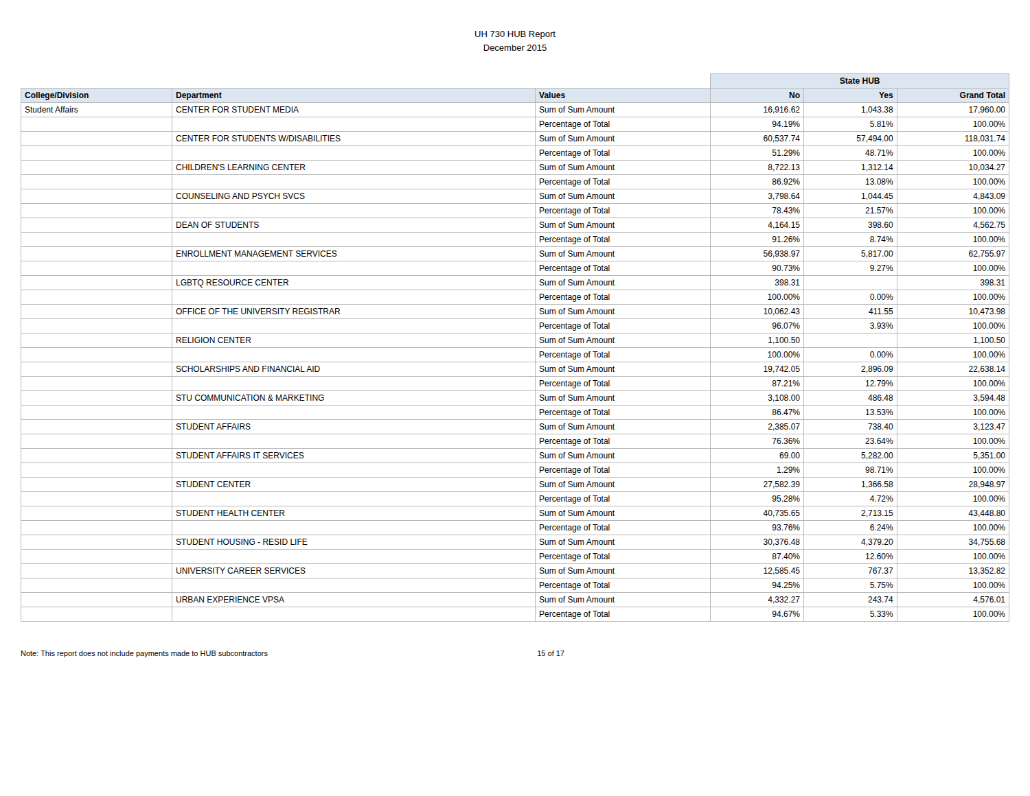UH 730 HUB Report
December 2015
| | State HUB |
| --- | --- |
| College/Division | Department | Values | No | Yes | Grand Total |
| Student Affairs | CENTER FOR STUDENT MEDIA | Sum of Sum Amount | 16,916.62 | 1,043.38 | 17,960.00 |
| | | Percentage of Total | 94.19% | 5.81% | 100.00% |
| | CENTER FOR STUDENTS W/DISABILITIES | Sum of Sum Amount | 60,537.74 | 57,494.00 | 118,031.74 |
| | | Percentage of Total | 51.29% | 48.71% | 100.00% |
| | CHILDREN'S LEARNING CENTER | Sum of Sum Amount | 8,722.13 | 1,312.14 | 10,034.27 |
| | | Percentage of Total | 86.92% | 13.08% | 100.00% |
| | COUNSELING AND PSYCH SVCS | Sum of Sum Amount | 3,798.64 | 1,044.45 | 4,843.09 |
| | | Percentage of Total | 78.43% | 21.57% | 100.00% |
| | DEAN OF STUDENTS | Sum of Sum Amount | 4,164.15 | 398.60 | 4,562.75 |
| | | Percentage of Total | 91.26% | 8.74% | 100.00% |
| | ENROLLMENT MANAGEMENT SERVICES | Sum of Sum Amount | 56,938.97 | 5,817.00 | 62,755.97 |
| | | Percentage of Total | 90.73% | 9.27% | 100.00% |
| | LGBTQ RESOURCE CENTER | Sum of Sum Amount | 398.31 | | 398.31 |
| | | Percentage of Total | 100.00% | 0.00% | 100.00% |
| | OFFICE OF THE UNIVERSITY REGISTRAR | Sum of Sum Amount | 10,062.43 | 411.55 | 10,473.98 |
| | | Percentage of Total | 96.07% | 3.93% | 100.00% |
| | RELIGION CENTER | Sum of Sum Amount | 1,100.50 | | 1,100.50 |
| | | Percentage of Total | 100.00% | 0.00% | 100.00% |
| | SCHOLARSHIPS AND FINANCIAL AID | Sum of Sum Amount | 19,742.05 | 2,896.09 | 22,638.14 |
| | | Percentage of Total | 87.21% | 12.79% | 100.00% |
| | STU COMMUNICATION & MARKETING | Sum of Sum Amount | 3,108.00 | 486.48 | 3,594.48 |
| | | Percentage of Total | 86.47% | 13.53% | 100.00% |
| | STUDENT AFFAIRS | Sum of Sum Amount | 2,385.07 | 738.40 | 3,123.47 |
| | | Percentage of Total | 76.36% | 23.64% | 100.00% |
| | STUDENT AFFAIRS IT SERVICES | Sum of Sum Amount | 69.00 | 5,282.00 | 5,351.00 |
| | | Percentage of Total | 1.29% | 98.71% | 100.00% |
| | STUDENT CENTER | Sum of Sum Amount | 27,582.39 | 1,366.58 | 28,948.97 |
| | | Percentage of Total | 95.28% | 4.72% | 100.00% |
| | STUDENT HEALTH CENTER | Sum of Sum Amount | 40,735.65 | 2,713.15 | 43,448.80 |
| | | Percentage of Total | 93.76% | 6.24% | 100.00% |
| | STUDENT HOUSING - RESID LIFE | Sum of Sum Amount | 30,376.48 | 4,379.20 | 34,755.68 |
| | | Percentage of Total | 87.40% | 12.60% | 100.00% |
| | UNIVERSITY CAREER SERVICES | Sum of Sum Amount | 12,585.45 | 767.37 | 13,352.82 |
| | | Percentage of Total | 94.25% | 5.75% | 100.00% |
| | URBAN EXPERIENCE VPSA | Sum of Sum Amount | 4,332.27 | 243.74 | 4,576.01 |
| | | Percentage of Total | 94.67% | 5.33% | 100.00% |
Note: This report does not include payments made to HUB subcontractors 15 of 17